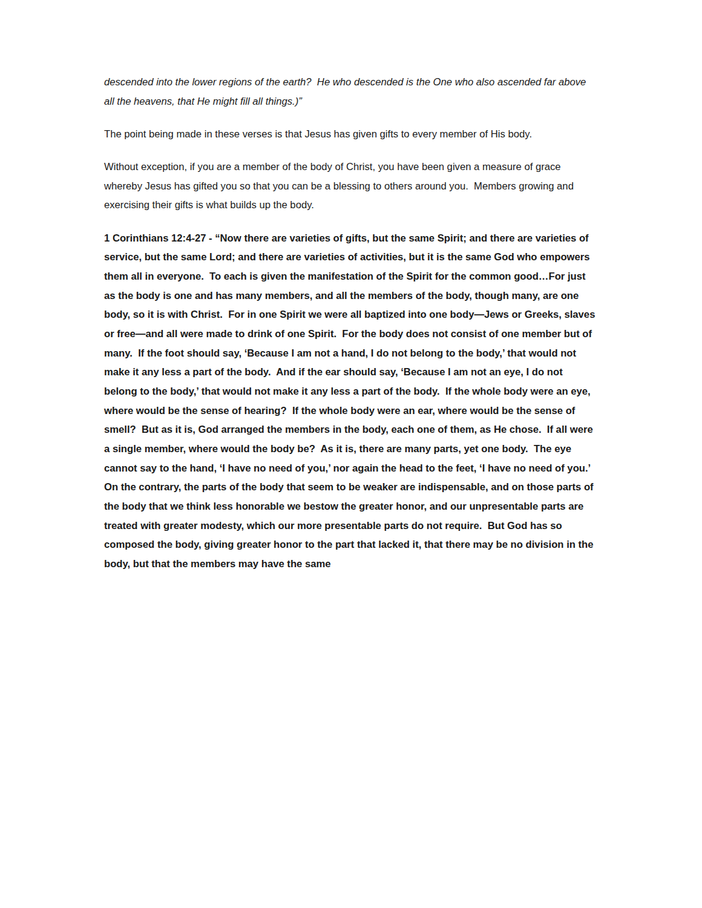descended into the lower regions of the earth? He who descended is the One who also ascended far above all the heavens, that He might fill all things.)”
The point being made in these verses is that Jesus has given gifts to every member of His body.
Without exception, if you are a member of the body of Christ, you have been given a measure of grace whereby Jesus has gifted you so that you can be a blessing to others around you. Members growing and exercising their gifts is what builds up the body.
1 Corinthians 12:4-27 - “Now there are varieties of gifts, but the same Spirit; and there are varieties of service, but the same Lord; and there are varieties of activities, but it is the same God who empowers them all in everyone. To each is given the manifestation of the Spirit for the common good…For just as the body is one and has many members, and all the members of the body, though many, are one body, so it is with Christ. For in one Spirit we were all baptized into one body—Jews or Greeks, slaves or free—and all were made to drink of one Spirit. For the body does not consist of one member but of many. If the foot should say, ‘Because I am not a hand, I do not belong to the body,’ that would not make it any less a part of the body. And if the ear should say, ‘Because I am not an eye, I do not belong to the body,’ that would not make it any less a part of the body. If the whole body were an eye, where would be the sense of hearing? If the whole body were an ear, where would be the sense of smell? But as it is, God arranged the members in the body, each one of them, as He chose. If all were a single member, where would the body be? As it is, there are many parts, yet one body. The eye cannot say to the hand, ‘I have no need of you,’ nor again the head to the feet, ‘I have no need of you.’ On the contrary, the parts of the body that seem to be weaker are indispensable, and on those parts of the body that we think less honorable we bestow the greater honor, and our unpresentable parts are treated with greater modesty, which our more presentable parts do not require. But God has so composed the body, giving greater honor to the part that lacked it, that there may be no division in the body, but that the members may have the same